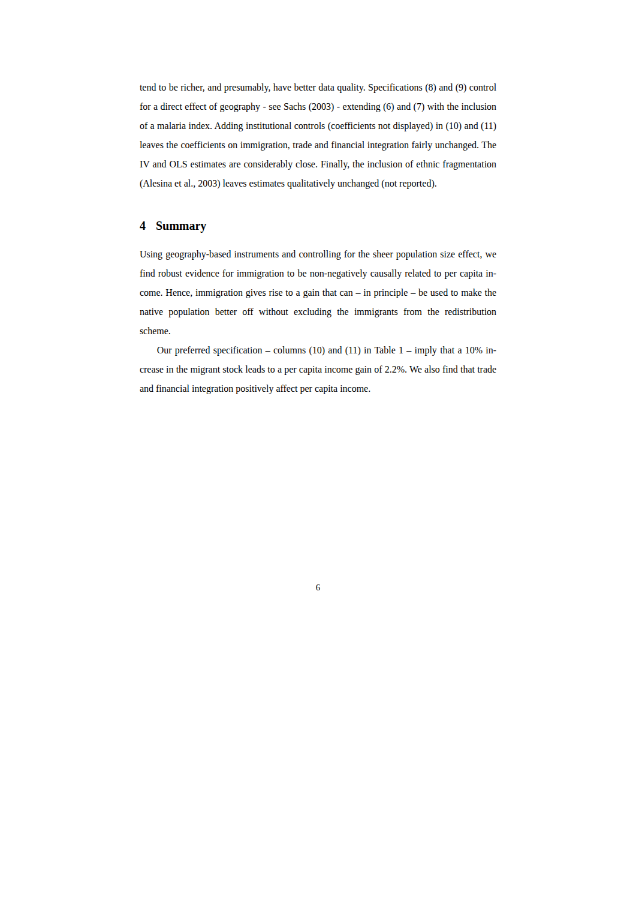tend to be richer, and presumably, have better data quality. Specifications (8) and (9) control for a direct effect of geography - see Sachs (2003) - extending (6) and (7) with the inclusion of a malaria index. Adding institutional controls (coefficients not displayed) in (10) and (11) leaves the coefficients on immigration, trade and financial integration fairly unchanged. The IV and OLS estimates are considerably close. Finally, the inclusion of ethnic fragmentation (Alesina et al., 2003) leaves estimates qualitatively unchanged (not reported).
4 Summary
Using geography-based instruments and controlling for the sheer population size effect, we find robust evidence for immigration to be non-negatively causally related to per capita income. Hence, immigration gives rise to a gain that can – in principle – be used to make the native population better off without excluding the immigrants from the redistribution scheme.
Our preferred specification – columns (10) and (11) in Table 1 – imply that a 10% increase in the migrant stock leads to a per capita income gain of 2.2%. We also find that trade and financial integration positively affect per capita income.
6